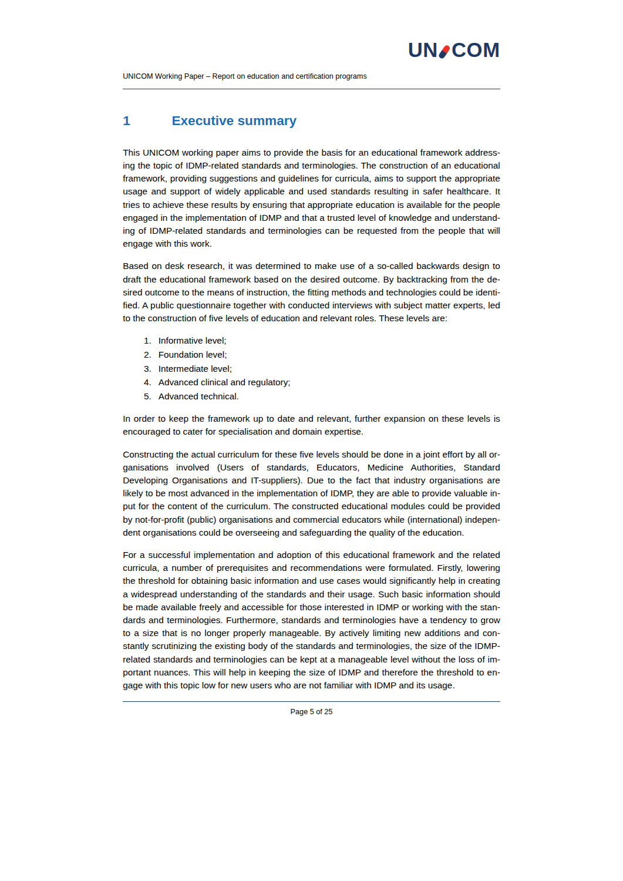UN COM
UNICOM Working Paper – Report on education and certification programs
1 Executive summary
This UNICOM working paper aims to provide the basis for an educational framework addressing the topic of IDMP-related standards and terminologies. The construction of an educational framework, providing suggestions and guidelines for curricula, aims to support the appropriate usage and support of widely applicable and used standards resulting in safer healthcare. It tries to achieve these results by ensuring that appropriate education is available for the people engaged in the implementation of IDMP and that a trusted level of knowledge and understanding of IDMP-related standards and terminologies can be requested from the people that will engage with this work.
Based on desk research, it was determined to make use of a so-called backwards design to draft the educational framework based on the desired outcome. By backtracking from the desired outcome to the means of instruction, the fitting methods and technologies could be identified. A public questionnaire together with conducted interviews with subject matter experts, led to the construction of five levels of education and relevant roles. These levels are:
Informative level;
Foundation level;
Intermediate level;
Advanced clinical and regulatory;
Advanced technical.
In order to keep the framework up to date and relevant, further expansion on these levels is encouraged to cater for specialisation and domain expertise.
Constructing the actual curriculum for these five levels should be done in a joint effort by all organisations involved (Users of standards, Educators, Medicine Authorities, Standard Developing Organisations and IT-suppliers). Due to the fact that industry organisations are likely to be most advanced in the implementation of IDMP, they are able to provide valuable input for the content of the curriculum. The constructed educational modules could be provided by not-for-profit (public) organisations and commercial educators while (international) independent organisations could be overseeing and safeguarding the quality of the education.
For a successful implementation and adoption of this educational framework and the related curricula, a number of prerequisites and recommendations were formulated. Firstly, lowering the threshold for obtaining basic information and use cases would significantly help in creating a widespread understanding of the standards and their usage. Such basic information should be made available freely and accessible for those interested in IDMP or working with the standards and terminologies. Furthermore, standards and terminologies have a tendency to grow to a size that is no longer properly manageable. By actively limiting new additions and constantly scrutinizing the existing body of the standards and terminologies, the size of the IDMP-related standards and terminologies can be kept at a manageable level without the loss of important nuances. This will help in keeping the size of IDMP and therefore the threshold to engage with this topic low for new users who are not familiar with IDMP and its usage.
Page 5 of 25